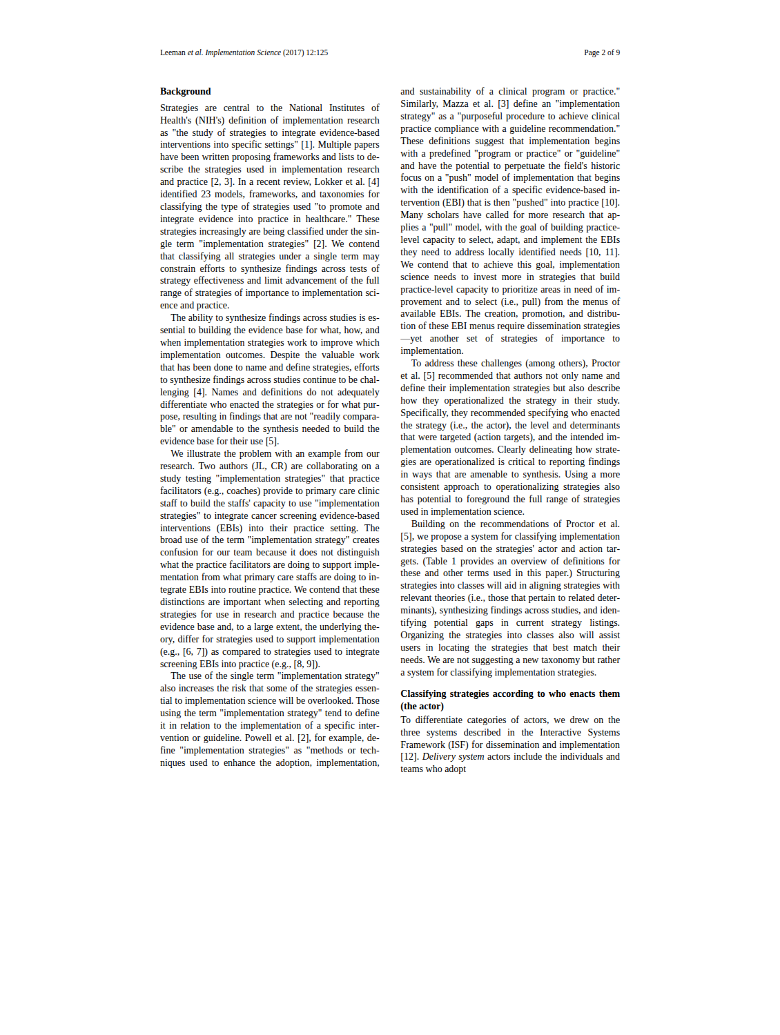Leeman et al. Implementation Science (2017) 12:125
Page 2 of 9
Background
Strategies are central to the National Institutes of Health's (NIH's) definition of implementation research as "the study of strategies to integrate evidence-based interventions into specific settings" [1]. Multiple papers have been written proposing frameworks and lists to describe the strategies used in implementation research and practice [2, 3]. In a recent review, Lokker et al. [4] identified 23 models, frameworks, and taxonomies for classifying the type of strategies used "to promote and integrate evidence into practice in healthcare." These strategies increasingly are being classified under the single term "implementation strategies" [2]. We contend that classifying all strategies under a single term may constrain efforts to synthesize findings across tests of strategy effectiveness and limit advancement of the full range of strategies of importance to implementation science and practice.
The ability to synthesize findings across studies is essential to building the evidence base for what, how, and when implementation strategies work to improve which implementation outcomes. Despite the valuable work that has been done to name and define strategies, efforts to synthesize findings across studies continue to be challenging [4]. Names and definitions do not adequately differentiate who enacted the strategies or for what purpose, resulting in findings that are not "readily comparable" or amendable to the synthesis needed to build the evidence base for their use [5].
We illustrate the problem with an example from our research. Two authors (JL, CR) are collaborating on a study testing "implementation strategies" that practice facilitators (e.g., coaches) provide to primary care clinic staff to build the staffs' capacity to use "implementation strategies" to integrate cancer screening evidence-based interventions (EBIs) into their practice setting. The broad use of the term "implementation strategy" creates confusion for our team because it does not distinguish what the practice facilitators are doing to support implementation from what primary care staffs are doing to integrate EBIs into routine practice. We contend that these distinctions are important when selecting and reporting strategies for use in research and practice because the evidence base and, to a large extent, the underlying theory, differ for strategies used to support implementation (e.g., [6, 7]) as compared to strategies used to integrate screening EBIs into practice (e.g., [8, 9]).
The use of the single term "implementation strategy" also increases the risk that some of the strategies essential to implementation science will be overlooked. Those using the term "implementation strategy" tend to define it in relation to the implementation of a specific intervention or guideline. Powell et al. [2], for example, define "implementation strategies" as "methods or techniques used to enhance the adoption, implementation, and sustainability of a clinical program or practice." Similarly, Mazza et al. [3] define an "implementation strategy" as a "purposeful procedure to achieve clinical practice compliance with a guideline recommendation." These definitions suggest that implementation begins with a predefined "program or practice" or "guideline" and have the potential to perpetuate the field's historic focus on a "push" model of implementation that begins with the identification of a specific evidence-based intervention (EBI) that is then "pushed" into practice [10]. Many scholars have called for more research that applies a "pull" model, with the goal of building practice-level capacity to select, adapt, and implement the EBIs they need to address locally identified needs [10, 11]. We contend that to achieve this goal, implementation science needs to invest more in strategies that build practice-level capacity to prioritize areas in need of improvement and to select (i.e., pull) from the menus of available EBIs. The creation, promotion, and distribution of these EBI menus require dissemination strategies—yet another set of strategies of importance to implementation.
To address these challenges (among others), Proctor et al. [5] recommended that authors not only name and define their implementation strategies but also describe how they operationalized the strategy in their study. Specifically, they recommended specifying who enacted the strategy (i.e., the actor), the level and determinants that were targeted (action targets), and the intended implementation outcomes. Clearly delineating how strategies are operationalized is critical to reporting findings in ways that are amenable to synthesis. Using a more consistent approach to operationalizing strategies also has potential to foreground the full range of strategies used in implementation science.
Building on the recommendations of Proctor et al. [5], we propose a system for classifying implementation strategies based on the strategies' actor and action targets. (Table 1 provides an overview of definitions for these and other terms used in this paper.) Structuring strategies into classes will aid in aligning strategies with relevant theories (i.e., those that pertain to related determinants), synthesizing findings across studies, and identifying potential gaps in current strategy listings. Organizing the strategies into classes also will assist users in locating the strategies that best match their needs. We are not suggesting a new taxonomy but rather a system for classifying implementation strategies.
Classifying strategies according to who enacts them (the actor)
To differentiate categories of actors, we drew on the three systems described in the Interactive Systems Framework (ISF) for dissemination and implementation [12]. Delivery system actors include the individuals and teams who adopt